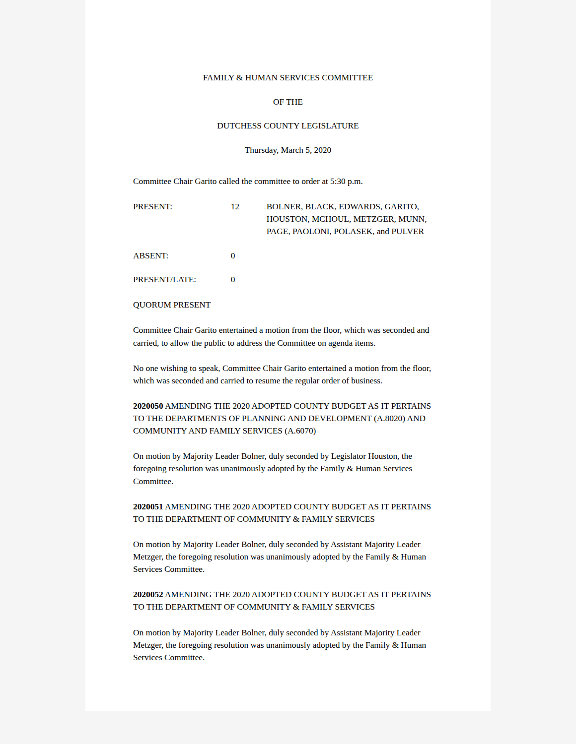FAMILY & HUMAN SERVICES COMMITTEE
OF THE
DUTCHESS COUNTY LEGISLATURE
Thursday, March 5, 2020
Committee Chair Garito called the committee to order at 5:30 p.m.
| PRESENT: | 12 | BOLNER, BLACK, EDWARDS, GARITO, HOUSTON, MCHOUL, METZGER, MUNN, PAGE, PAOLONI, POLASEK, and PULVER |
| ABSENT: | 0 | |
| PRESENT/LATE: | 0 | |
QUORUM PRESENT
Committee Chair Garito entertained a motion from the floor, which was seconded and carried, to allow the public to address the Committee on agenda items.
No one wishing to speak, Committee Chair Garito entertained a motion from the floor, which was seconded and carried to resume the regular order of business.
2020050 AMENDING THE 2020 ADOPTED COUNTY BUDGET AS IT PERTAINS TO THE DEPARTMENTS OF PLANNING AND DEVELOPMENT (A.8020) AND COMMUNITY AND FAMILY SERVICES (A.6070)
On motion by Majority Leader Bolner, duly seconded by Legislator Houston, the foregoing resolution was unanimously adopted by the Family & Human Services Committee.
2020051 AMENDING THE 2020 ADOPTED COUNTY BUDGET AS IT PERTAINS TO THE DEPARTMENT OF COMMUNITY & FAMILY SERVICES
On motion by Majority Leader Bolner, duly seconded by Assistant Majority Leader Metzger, the foregoing resolution was unanimously adopted by the Family & Human Services Committee.
2020052 AMENDING THE 2020 ADOPTED COUNTY BUDGET AS IT PERTAINS TO THE DEPARTMENT OF COMMUNITY & FAMILY SERVICES
On motion by Majority Leader Bolner, duly seconded by Assistant Majority Leader Metzger, the foregoing resolution was unanimously adopted by the Family & Human Services Committee.